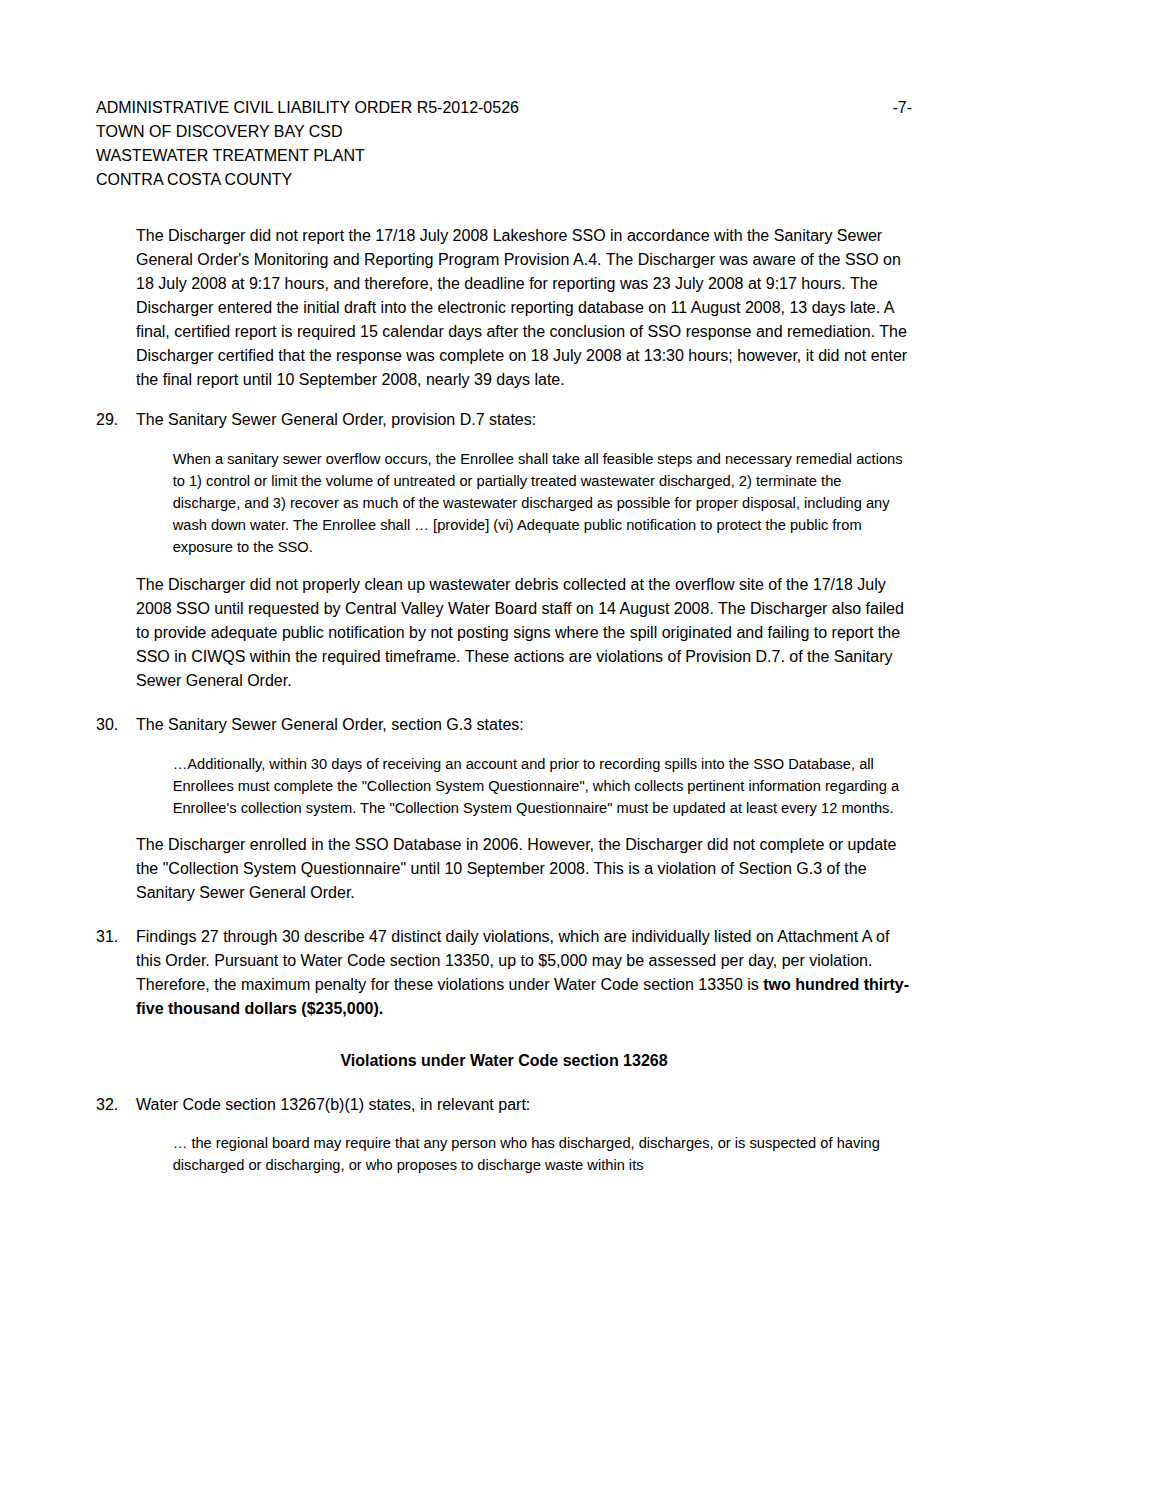ADMINISTRATIVE CIVIL LIABILITY ORDER R5-2012-0526
TOWN OF DISCOVERY BAY CSD
WASTEWATER TREATMENT PLANT
CONTRA COSTA COUNTY
-7-
The Discharger did not report the 17/18 July 2008 Lakeshore SSO in accordance with the Sanitary Sewer General Order's Monitoring and Reporting Program Provision A.4. The Discharger was aware of the SSO on 18 July 2008 at 9:17 hours, and therefore, the deadline for reporting was 23 July 2008 at 9:17 hours. The Discharger entered the initial draft into the electronic reporting database on 11 August 2008, 13 days late. A final, certified report is required 15 calendar days after the conclusion of SSO response and remediation. The Discharger certified that the response was complete on 18 July 2008 at 13:30 hours; however, it did not enter the final report until 10 September 2008, nearly 39 days late.
29.
The Sanitary Sewer General Order, provision D.7 states:
When a sanitary sewer overflow occurs, the Enrollee shall take all feasible steps and necessary remedial actions to 1) control or limit the volume of untreated or partially treated wastewater discharged, 2) terminate the discharge, and 3) recover as much of the wastewater discharged as possible for proper disposal, including any wash down water. The Enrollee shall … [provide] (vi) Adequate public notification to protect the public from exposure to the SSO.
The Discharger did not properly clean up wastewater debris collected at the overflow site of the 17/18 July 2008 SSO until requested by Central Valley Water Board staff on 14 August 2008. The Discharger also failed to provide adequate public notification by not posting signs where the spill originated and failing to report the SSO in CIWQS within the required timeframe. These actions are violations of Provision D.7. of the Sanitary Sewer General Order.
30.
The Sanitary Sewer General Order, section G.3 states:
…Additionally, within 30 days of receiving an account and prior to recording spills into the SSO Database, all Enrollees must complete the "Collection System Questionnaire", which collects pertinent information regarding a Enrollee's collection system. The "Collection System Questionnaire" must be updated at least every 12 months.
The Discharger enrolled in the SSO Database in 2006. However, the Discharger did not complete or update the "Collection System Questionnaire" until 10 September 2008. This is a violation of Section G.3 of the Sanitary Sewer General Order.
31.
Findings 27 through 30 describe 47 distinct daily violations, which are individually listed on Attachment A of this Order. Pursuant to Water Code section 13350, up to $5,000 may be assessed per day, per violation. Therefore, the maximum penalty for these violations under Water Code section 13350 is two hundred thirty-five thousand dollars ($235,000).
Violations under Water Code section 13268
32.
Water Code section 13267(b)(1) states, in relevant part:
… the regional board may require that any person who has discharged, discharges, or is suspected of having discharged or discharging, or who proposes to discharge waste within its